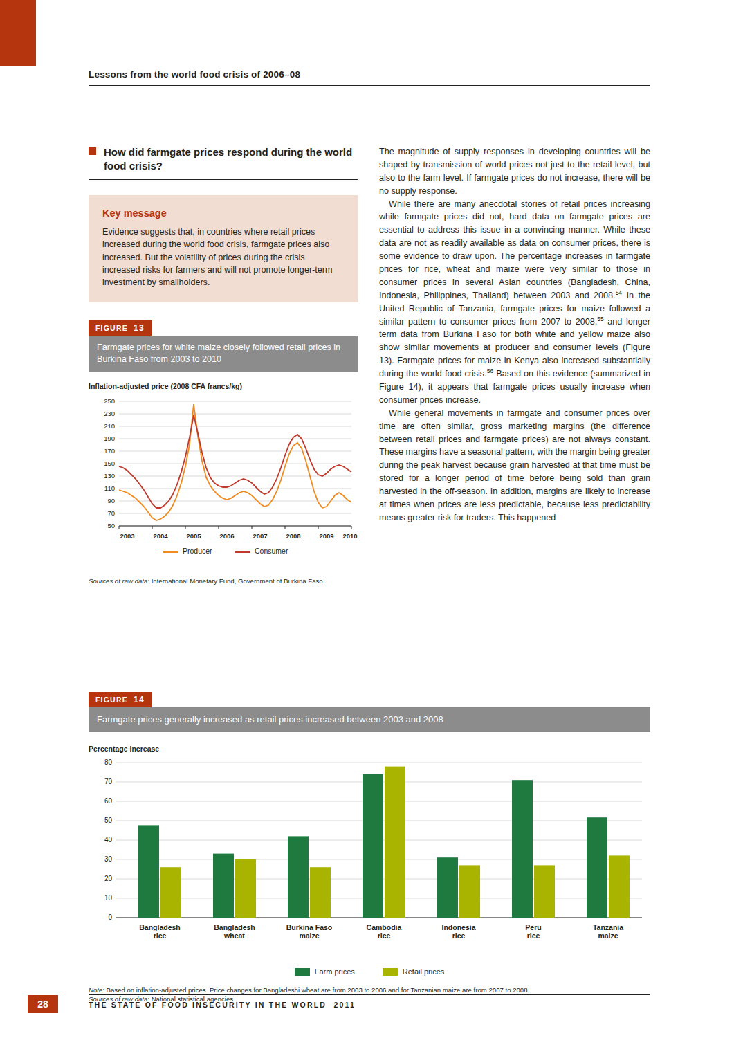Lessons from the world food crisis of 2006–08
How did farmgate prices respond during the world food crisis?
Key message
Evidence suggests that, in countries where retail prices increased during the world food crisis, farmgate prices also increased. But the volatility of prices during the crisis increased risks for farmers and will not promote longer-term investment by smallholders.
FIGURE 13
Farmgate prices for white maize closely followed retail prices in Burkina Faso from 2003 to 2010
Inflation-adjusted price (2008 CFA francs/kg)
250 230 210 190 170 150 130 110 90 70 50 2003 2004 2005 2006 2007 2008 2009 2010 Producer Consumer
Sources of raw data: International Monetary Fund, Government of Burkina Faso.
The magnitude of supply responses in developing countries will be shaped by transmission of world prices not just to the retail level, but also to the farm level. If farmgate prices do not increase, there will be no supply response.
While there are many anecdotal stories of retail prices increasing while farmgate prices did not, hard data on farmgate prices are essential to address this issue in a convincing manner. While these data are not as readily available as data on consumer prices, there is some evidence to draw upon. The percentage increases in farmgate prices for rice, wheat and maize were very similar to those in consumer prices in several Asian countries (Bangladesh, China, Indonesia, Philippines, Thailand) between 2003 and 2008.54 In the United Republic of Tanzania, farmgate prices for maize followed a similar pattern to consumer prices from 2007 to 2008,55 and longer term data from Burkina Faso for both white and yellow maize also show similar movements at producer and consumer levels (Figure 13). Farmgate prices for maize in Kenya also increased substantially during the world food crisis.56 Based on this evidence (summarized in Figure 14), it appears that farmgate prices usually increase when consumer prices increase.
While general movements in farmgate and consumer prices over time are often similar, gross marketing margins (the difference between retail prices and farmgate prices) are not always constant. These margins have a seasonal pattern, with the margin being greater during the peak harvest because grain harvested at that time must be stored for a longer period of time before being sold than grain harvested in the off-season. In addition, margins are likely to increase at times when prices are less predictable, because less predictability means greater risk for traders. This happened
FIGURE 14
Farmgate prices generally increased as retail prices increased between 2003 and 2008
Percentage increase
80 70 60 50 40 30 20 10 0 Bangladeshrice Bangladeshwheat Burkina Fasomaize Cambodiarice Indonesiarice Perurice Tanzaniamaize
Farm prices
Retail prices
Note: Based on inflation-adjusted prices. Price changes for Bangladeshi wheat are from 2003 to 2006 and for Tanzanian maize are from 2007 to 2008.
Sources of raw data: National statistical agencies.
28
THE STATE OF FOOD INSECURITY IN THE WORLD 2011